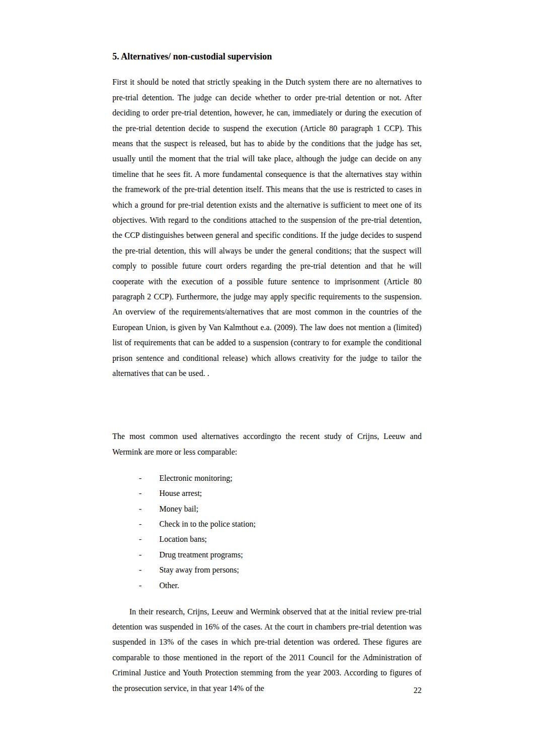5. Alternatives/ non-custodial supervision
First it should be noted that strictly speaking in the Dutch system there are no alternatives to pre-trial detention. The judge can decide whether to order pre-trial detention or not. After deciding to order pre-trial detention, however, he can, immediately or during the execution of the pre-trial detention decide to suspend the execution (Article 80 paragraph 1 CCP). This means that the suspect is released, but has to abide by the conditions that the judge has set, usually until the moment that the trial will take place, although the judge can decide on any timeline that he sees fit. A more fundamental consequence is that the alternatives stay within the framework of the pre-trial detention itself. This means that the use is restricted to cases in which a ground for pre-trial detention exists and the alternative is sufficient to meet one of its objectives. With regard to the conditions attached to the suspension of the pre-trial detention, the CCP distinguishes between general and specific conditions. If the judge decides to suspend the pre-trial detention, this will always be under the general conditions; that the suspect will comply to possible future court orders regarding the pre-trial detention and that he will cooperate with the execution of a possible future sentence to imprisonment (Article 80 paragraph 2 CCP). Furthermore, the judge may apply specific requirements to the suspension. An overview of the requirements/alternatives that are most common in the countries of the European Union, is given by Van Kalmthout e.a. (2009). The law does not mention a (limited) list of requirements that can be added to a suspension (contrary to for example the conditional prison sentence and conditional release) which allows creativity for the judge to tailor the alternatives that can be used. .
The most common used alternatives accordingto the recent study of Crijns, Leeuw and Wermink are more or less comparable:
Electronic monitoring;
House arrest;
Money bail;
Check in to the police station;
Location bans;
Drug treatment programs;
Stay away from persons;
Other.
In their research, Crijns, Leeuw and Wermink observed that at the initial review pre-trial detention was suspended in 16% of the cases. At the court in chambers pre-trial detention was suspended in 13% of the cases in which pre-trial detention was ordered. These figures are comparable to those mentioned in the report of the 2011 Council for the Administration of Criminal Justice and Youth Protection stemming from the year 2003. According to figures of the prosecution service, in that year 14% of the
22